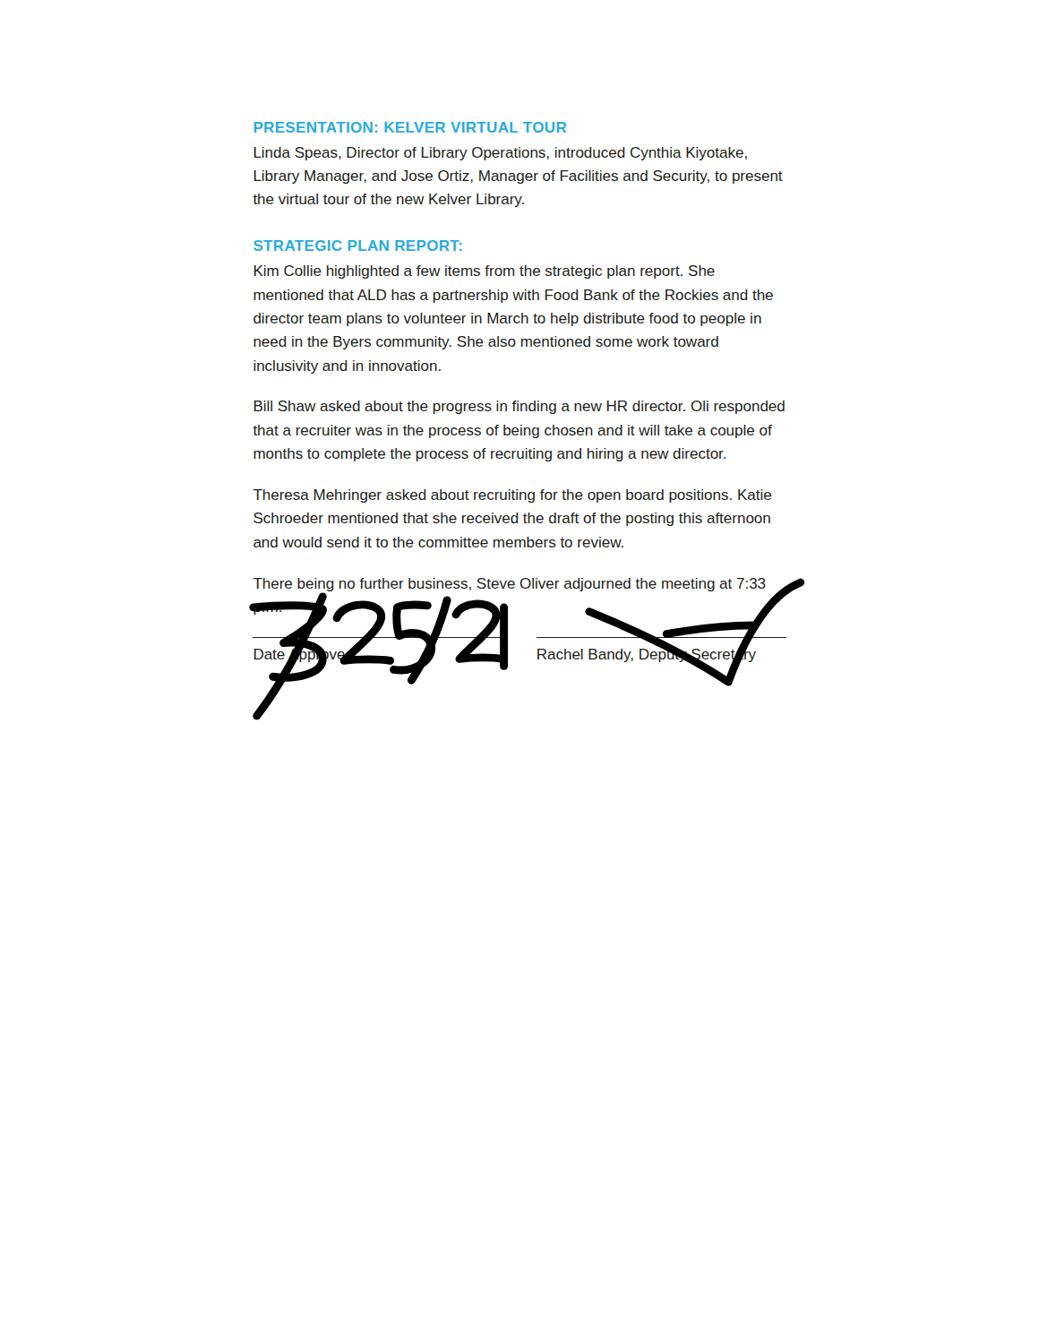Presentation: Kelver Virtual Tour
Linda Speas, Director of Library Operations, introduced Cynthia Kiyotake, Library Manager, and Jose Ortiz, Manager of Facilities and Security, to present the virtual tour of the new Kelver Library.
Strategic Plan Report:
Kim Collie highlighted a few items from the strategic plan report. She mentioned that ALD has a partnership with Food Bank of the Rockies and the director team plans to volunteer in March to help distribute food to people in need in the Byers community. She also mentioned some work toward inclusivity and in innovation.
Bill Shaw asked about the progress in finding a new HR director. Oli responded that a recruiter was in the process of being chosen and it will take a couple of months to complete the process of recruiting and hiring a new director.
Theresa Mehringer asked about recruiting for the open board positions. Katie Schroeder mentioned that she received the draft of the posting this afternoon and would send it to the committee members to review.
There being no further business, Steve Oliver adjourned the meeting at 7:33 p.m.
Date Approved
Rachel Bandy, Deputy Secretary